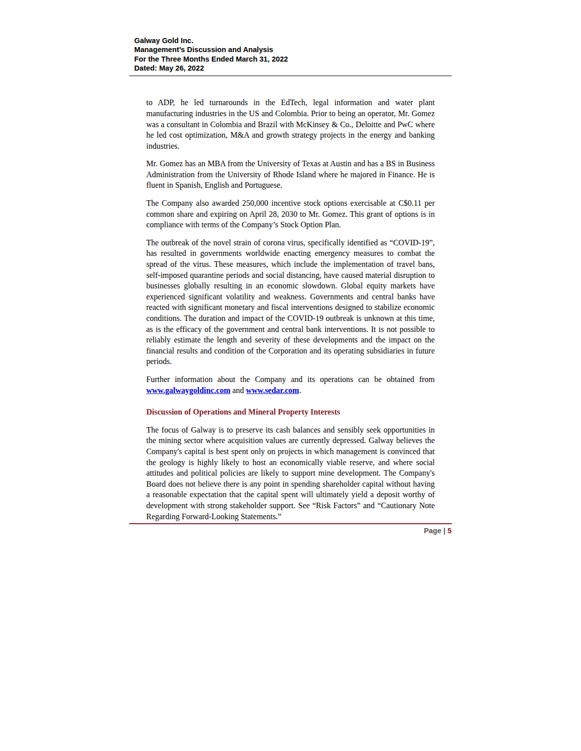Galway Gold Inc.
Management’s Discussion and Analysis
For the Three Months Ended March 31, 2022
Dated: May 26, 2022
to ADP, he led turnarounds in the EdTech, legal information and water plant manufacturing industries in the US and Colombia. Prior to being an operator, Mr. Gomez was a consultant in Colombia and Brazil with McKinsey & Co., Deloitte and PwC where he led cost optimization, M&A and growth strategy projects in the energy and banking industries.
Mr. Gomez has an MBA from the University of Texas at Austin and has a BS in Business Administration from the University of Rhode Island where he majored in Finance. He is fluent in Spanish, English and Portuguese.
The Company also awarded 250,000 incentive stock options exercisable at C$0.11 per common share and expiring on April 28, 2030 to Mr. Gomez. This grant of options is in compliance with terms of the Company’s Stock Option Plan.
The outbreak of the novel strain of corona virus, specifically identified as “COVID-19”, has resulted in governments worldwide enacting emergency measures to combat the spread of the virus. These measures, which include the implementation of travel bans, self-imposed quarantine periods and social distancing, have caused material disruption to businesses globally resulting in an economic slowdown. Global equity markets have experienced significant volatility and weakness. Governments and central banks have reacted with significant monetary and fiscal interventions designed to stabilize economic conditions. The duration and impact of the COVID-19 outbreak is unknown at this time, as is the efficacy of the government and central bank interventions. It is not possible to reliably estimate the length and severity of these developments and the impact on the financial results and condition of the Corporation and its operating subsidiaries in future periods.
Further information about the Company and its operations can be obtained from www.galwaygoldinc.com and www.sedar.com.
Discussion of Operations and Mineral Property Interests
The focus of Galway is to preserve its cash balances and sensibly seek opportunities in the mining sector where acquisition values are currently depressed. Galway believes the Company's capital is best spent only on projects in which management is convinced that the geology is highly likely to host an economically viable reserve, and where social attitudes and political policies are likely to support mine development. The Company's Board does not believe there is any point in spending shareholder capital without having a reasonable expectation that the capital spent will ultimately yield a deposit worthy of development with strong stakeholder support. See “Risk Factors” and “Cautionary Note Regarding Forward-Looking Statements.”
Page | 5